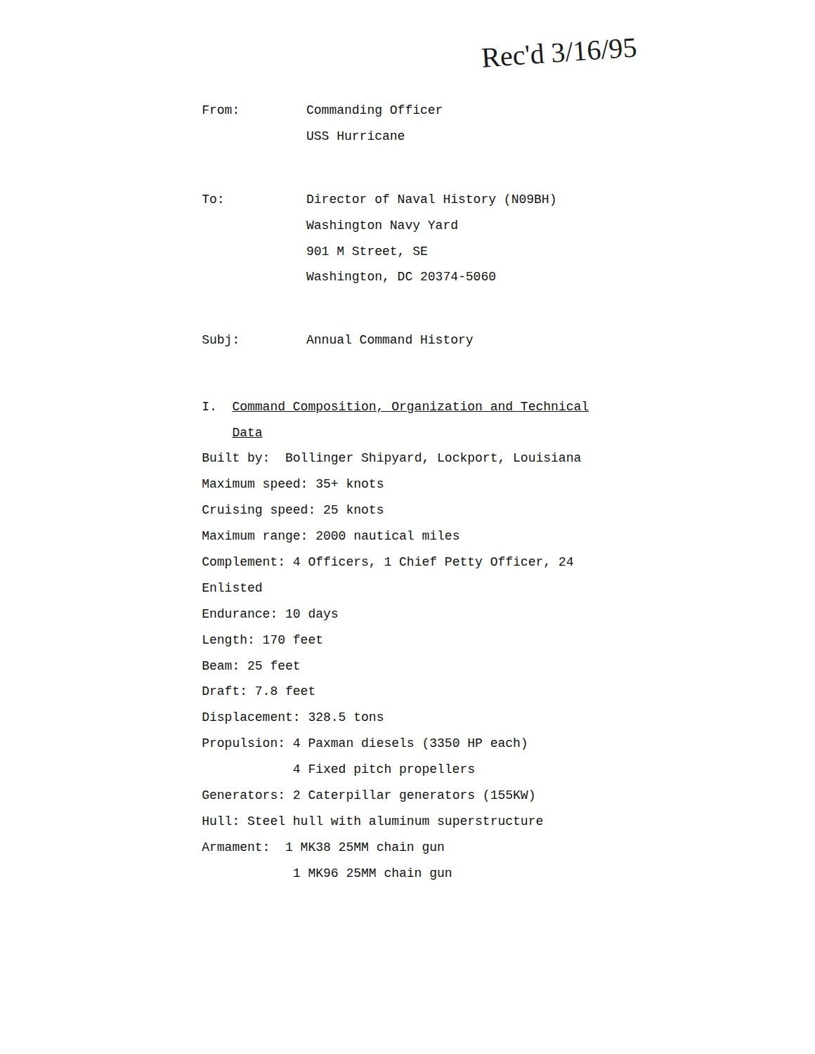Rec'd 3/16/95
From:
Commanding Officer
USS Hurricane
To:
Director of Naval History (N09BH)
Washington Navy Yard
901 M Street, SE
Washington, DC 20374-5060
Subj:
Annual Command History
I.
Command Composition, Organization and Technical Data
Built by: Bollinger Shipyard, Lockport, Louisiana
Maximum speed: 35+ knots
Cruising speed: 25 knots
Maximum range: 2000 nautical miles
Complement: 4 Officers, 1 Chief Petty Officer, 24 Enlisted
Endurance: 10 days
Length: 170 feet
Beam: 25 feet
Draft: 7.8 feet
Displacement: 328.5 tons
Propulsion: 4 Paxman diesels (3350 HP each)
4 Fixed pitch propellers
Generators: 2 Caterpillar generators (155KW)
Hull: Steel hull with aluminum superstructure
Armament: 1 MK38 25MM chain gun
1 MK96 25MM chain gun